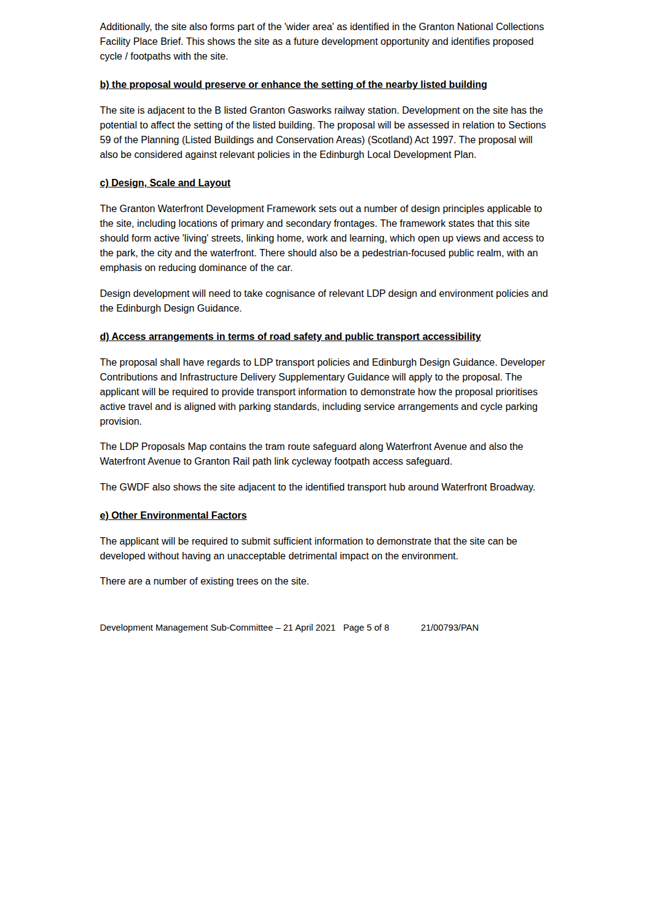Additionally, the site also forms part of the 'wider area' as identified in the Granton National Collections Facility Place Brief. This shows the site as a future development opportunity and identifies proposed cycle / footpaths with the site.
b) the proposal would preserve or enhance the setting of the nearby listed building
The site is adjacent to the B listed Granton Gasworks railway station. Development on the site has the potential to affect the setting of the listed building. The proposal will be assessed in relation to Sections 59 of the Planning (Listed Buildings and Conservation Areas) (Scotland) Act 1997. The proposal will also be considered against relevant policies in the Edinburgh Local Development Plan.
c) Design, Scale and Layout
The Granton Waterfront Development Framework sets out a number of design principles applicable to the site, including locations of primary and secondary frontages. The framework states that this site should form active 'living' streets, linking home, work and learning, which open up views and access to the park, the city and the waterfront. There should also be a pedestrian-focused public realm, with an emphasis on reducing dominance of the car.
Design development will need to take cognisance of relevant LDP design and environment policies and the Edinburgh Design Guidance.
d) Access arrangements in terms of road safety and public transport accessibility
The proposal shall have regards to LDP transport policies and Edinburgh Design Guidance. Developer Contributions and Infrastructure Delivery Supplementary Guidance will apply to the proposal. The applicant will be required to provide transport information to demonstrate how the proposal prioritises active travel and is aligned with parking standards, including service arrangements and cycle parking provision.
The LDP Proposals Map contains the tram route safeguard along Waterfront Avenue and also the Waterfront Avenue to Granton Rail path link cycleway footpath access safeguard.
The GWDF also shows the site adjacent to the identified transport hub around Waterfront Broadway.
e) Other Environmental Factors
The applicant will be required to submit sufficient information to demonstrate that the site can be developed without having an unacceptable detrimental impact on the environment.
There are a number of existing trees on the site.
Development Management Sub-Committee – 21 April 2021 Page 5 of 8 21/00793/PAN